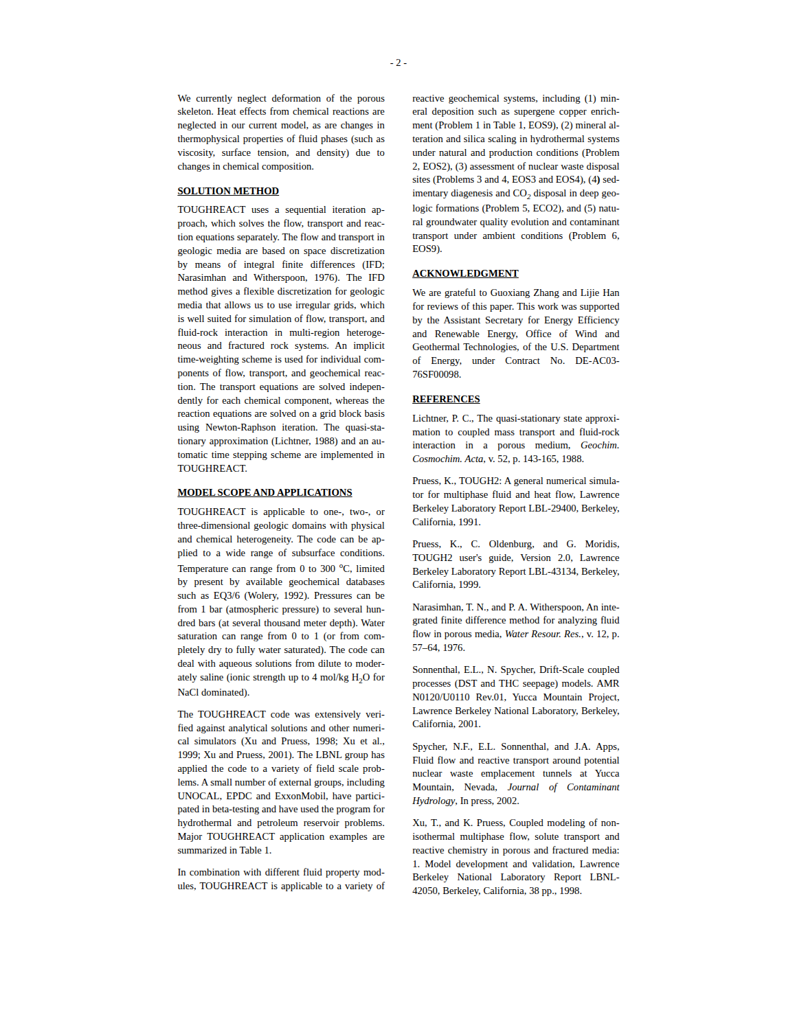- 2 -
We currently neglect deformation of the porous skeleton. Heat effects from chemical reactions are neglected in our current model, as are changes in thermophysical properties of fluid phases (such as viscosity, surface tension, and density) due to changes in chemical composition.
SOLUTION METHOD
TOUGHREACT uses a sequential iteration approach, which solves the flow, transport and reaction equations separately. The flow and transport in geologic media are based on space discretization by means of integral finite differences (IFD; Narasimhan and Witherspoon, 1976). The IFD method gives a flexible discretization for geologic media that allows us to use irregular grids, which is well suited for simulation of flow, transport, and fluid-rock interaction in multi-region heterogeneous and fractured rock systems. An implicit time-weighting scheme is used for individual components of flow, transport, and geochemical reaction. The transport equations are solved independently for each chemical component, whereas the reaction equations are solved on a grid block basis using Newton-Raphson iteration. The quasi-stationary approximation (Lichtner, 1988) and an automatic time stepping scheme are implemented in TOUGHREACT.
MODEL SCOPE AND APPLICATIONS
TOUGHREACT is applicable to one-, two-, or three-dimensional geologic domains with physical and chemical heterogeneity. The code can be applied to a wide range of subsurface conditions. Temperature can range from 0 to 300 oC, limited by present by available geochemical databases such as EQ3/6 (Wolery, 1992). Pressures can be from 1 bar (atmospheric pressure) to several hundred bars (at several thousand meter depth). Water saturation can range from 0 to 1 (or from completely dry to fully water saturated). The code can deal with aqueous solutions from dilute to moderately saline (ionic strength up to 4 mol/kg H2O for NaCl dominated).
The TOUGHREACT code was extensively verified against analytical solutions and other numerical simulators (Xu and Pruess, 1998; Xu et al., 1999; Xu and Pruess, 2001). The LBNL group has applied the code to a variety of field scale problems. A small number of external groups, including UNOCAL, EPDC and ExxonMobil, have participated in beta-testing and have used the program for hydrothermal and petroleum reservoir problems. Major TOUGHREACT application examples are summarized in Table 1.
In combination with different fluid property modules, TOUGHREACT is applicable to a variety of reactive geochemical systems, including (1) mineral deposition such as supergene copper enrichment (Problem 1 in Table 1, EOS9), (2) mineral alteration and silica scaling in hydrothermal systems under natural and production conditions (Problem 2, EOS2), (3) assessment of nuclear waste disposal sites (Problems 3 and 4, EOS3 and EOS4), (4) sedimentary diagenesis and CO2 disposal in deep geologic formations (Problem 5, ECO2), and (5) natural groundwater quality evolution and contaminant transport under ambient conditions (Problem 6, EOS9).
ACKNOWLEDGMENT
We are grateful to Guoxiang Zhang and Lijie Han for reviews of this paper. This work was supported by the Assistant Secretary for Energy Efficiency and Renewable Energy, Office of Wind and Geothermal Technologies, of the U.S. Department of Energy, under Contract No. DE-AC03-76SF00098.
REFERENCES
Lichtner, P. C., The quasi-stationary state approximation to coupled mass transport and fluid-rock interaction in a porous medium, Geochim. Cosmochim. Acta, v. 52, p. 143-165, 1988.
Pruess, K., TOUGH2: A general numerical simulator for multiphase fluid and heat flow, Lawrence Berkeley Laboratory Report LBL-29400, Berkeley, California, 1991.
Pruess, K., C. Oldenburg, and G. Moridis, TOUGH2 user's guide, Version 2.0, Lawrence Berkeley Laboratory Report LBL-43134, Berkeley, California, 1999.
Narasimhan, T. N., and P. A. Witherspoon, An integrated finite difference method for analyzing fluid flow in porous media, Water Resour. Res., v. 12, p. 57–64, 1976.
Sonnenthal, E.L., N. Spycher, Drift-Scale coupled processes (DST and THC seepage) models. AMR N0120/U0110 Rev.01, Yucca Mountain Project, Lawrence Berkeley National Laboratory, Berkeley, California, 2001.
Spycher, N.F., E.L. Sonnenthal, and J.A. Apps, Fluid flow and reactive transport around potential nuclear waste emplacement tunnels at Yucca Mountain, Nevada, Journal of Contaminant Hydrology, In press, 2002.
Xu, T., and K. Pruess, Coupled modeling of non-isothermal multiphase flow, solute transport and reactive chemistry in porous and fractured media: 1. Model development and validation, Lawrence Berkeley National Laboratory Report LBNL-42050, Berkeley, California, 38 pp., 1998.